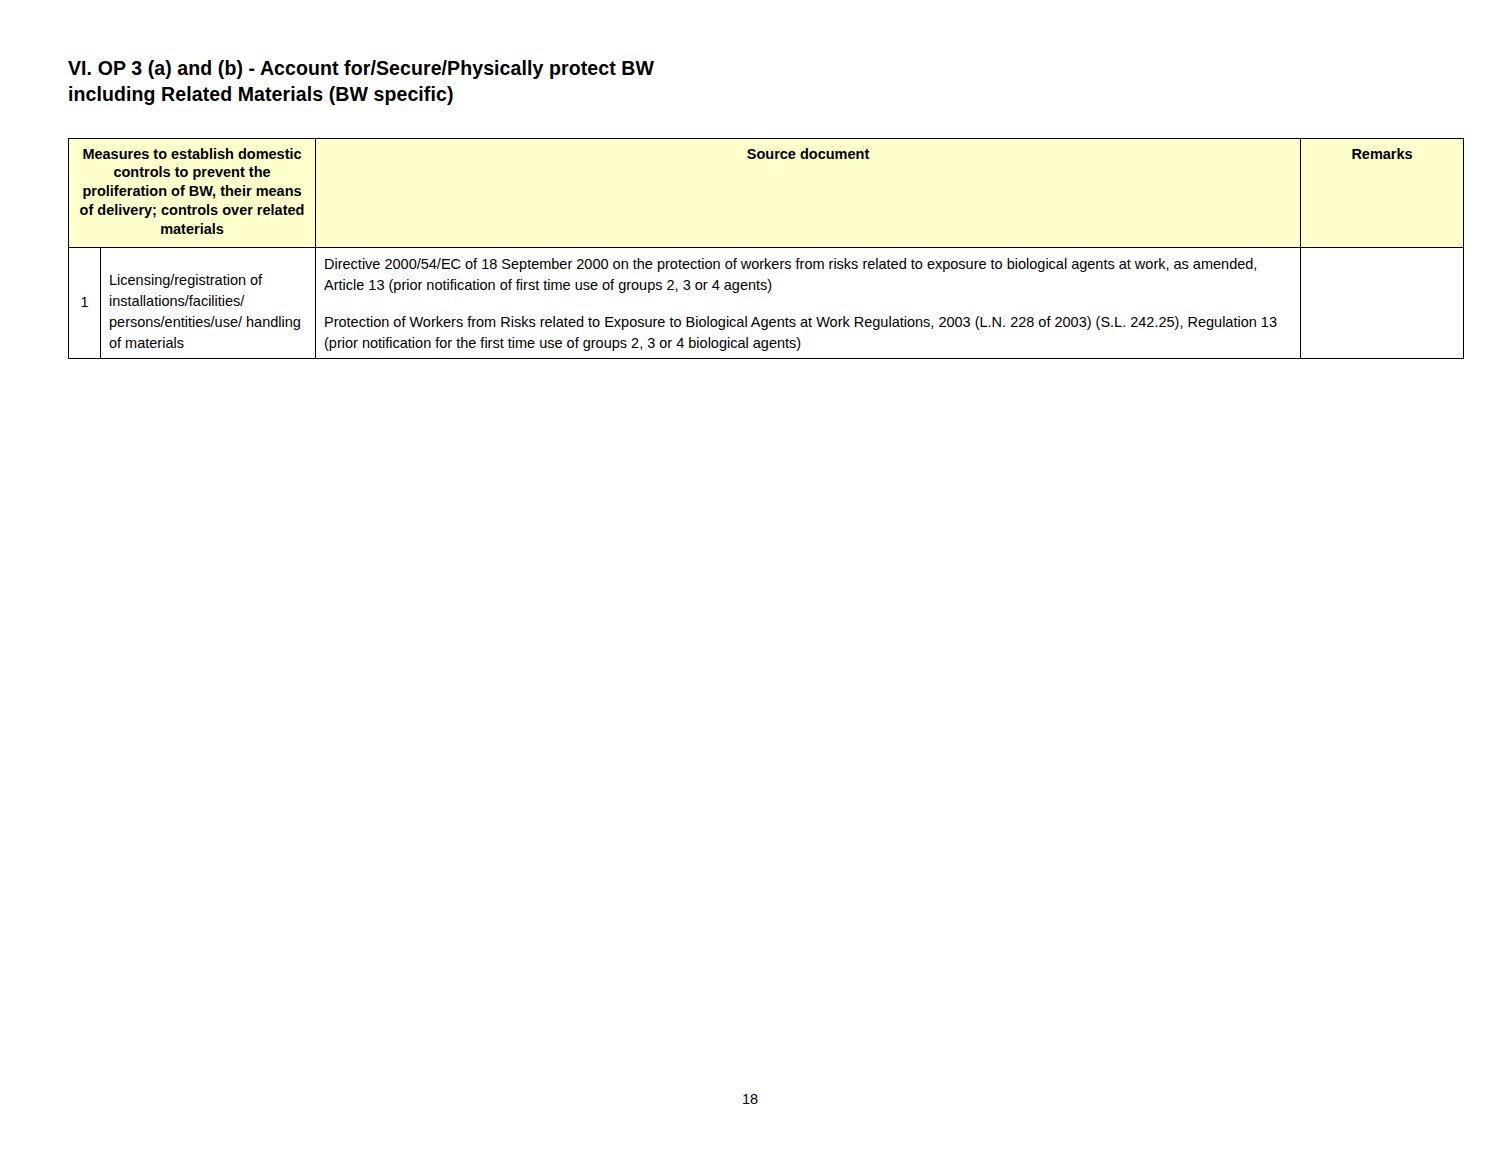VI. OP 3 (a) and (b) - Account for/Secure/Physically protect BW
including Related Materials (BW specific)
| Measures to establish domestic controls to prevent the proliferation of BW, their means of delivery; controls over related materials | Source document | Remarks |
| --- | --- | --- |
| 1 | Licensing/registration of installations/facilities/ persons/entities/use/ handling of materials | Directive 2000/54/EC of 18 September 2000 on the protection of workers from risks related to exposure to biological agents at work, as amended, Article 13 (prior notification of first time use of groups 2, 3 or 4 agents) Protection of Workers from Risks related to Exposure to Biological Agents at Work Regulations, 2003 (L.N. 228 of 2003) (S.L. 242.25), Regulation 13 (prior notification for the first time use of groups 2, 3 or 4 biological agents) | |
18